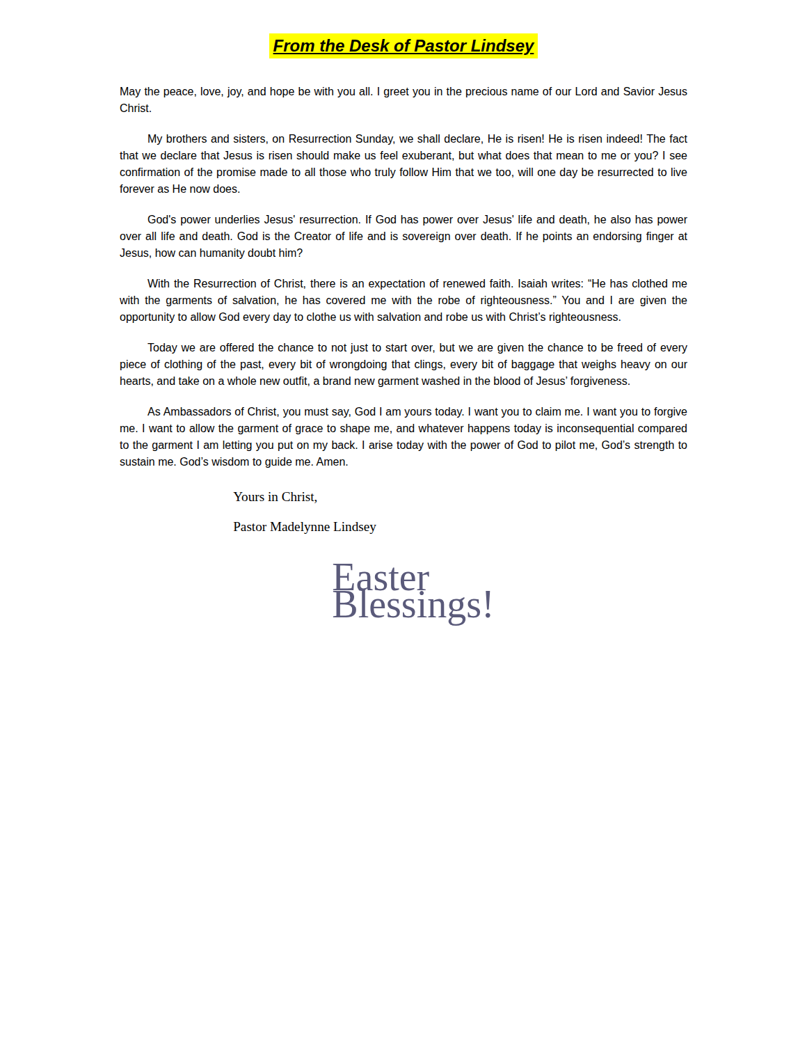From the Desk of Pastor Lindsey
May the peace, love, joy, and hope be with you all. I greet you in the precious name of our Lord and Savior Jesus Christ.
My brothers and sisters, on Resurrection Sunday, we shall declare, He is risen! He is risen indeed! The fact that we declare that Jesus is risen should make us feel exuberant, but what does that mean to me or you? I see confirmation of the promise made to all those who truly follow Him that we too, will one day be resurrected to live forever as He now does.
God's power underlies Jesus' resurrection. If God has power over Jesus' life and death, he also has power over all life and death. God is the Creator of life and is sovereign over death. If he points an endorsing finger at Jesus, how can humanity doubt him?
With the Resurrection of Christ, there is an expectation of renewed faith. Isaiah writes: “He has clothed me with the garments of salvation, he has covered me with the robe of righteousness.” You and I are given the opportunity to allow God every day to clothe us with salvation and robe us with Christ’s righteousness.
Today we are offered the chance to not just to start over, but we are given the chance to be freed of every piece of clothing of the past, every bit of wrongdoing that clings, every bit of baggage that weighs heavy on our hearts, and take on a whole new outfit, a brand new garment washed in the blood of Jesus’ forgiveness.
As Ambassadors of Christ, you must say, God I am yours today. I want you to claim me. I want you to forgive me. I want to allow the garment of grace to shape me, and whatever happens today is inconsequential compared to the garment I am letting you put on my back. I arise today with the power of God to pilot me, God’s strength to sustain me. God’s wisdom to guide me. Amen.
Yours in Christ,
Pastor Madelynne Lindsey
Easter Blessings!